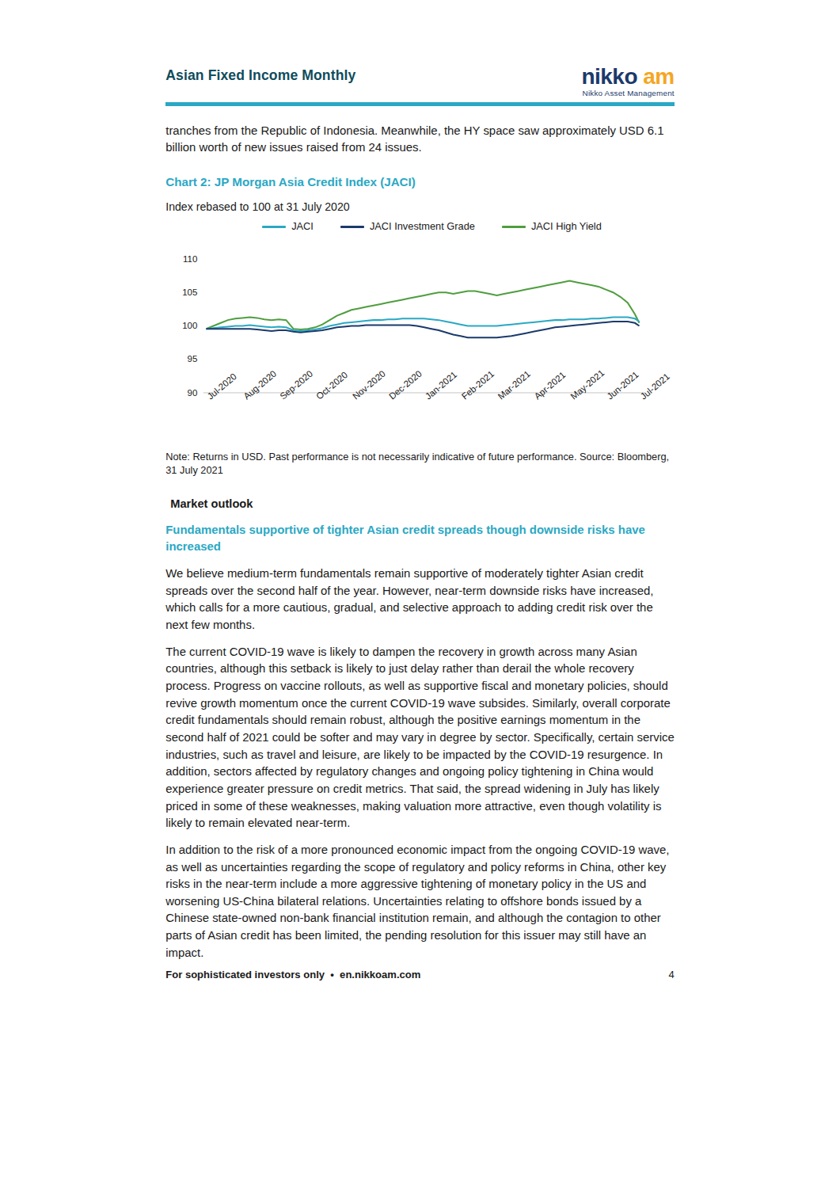Asian Fixed Income Monthly
nikko am
Nikko Asset Management
tranches from the Republic of Indonesia. Meanwhile, the HY space saw approximately USD 6.1 billion worth of new issues raised from 24 issues.
Chart 2: JP Morgan Asia Credit Index (JACI)
Index rebased to 100 at 31 July 2020
JACI
JACI Investment Grade
JACI High Yield
110 105 100 95 90 Jul-2020 Aug-2020 Sep-2020 Oct-2020 Nov-2020 Dec-2020 Jan-2021 Feb-2021 Mar-2021 Apr-2021 May-2021 Jun-2021 Jul-2021
Note: Returns in USD. Past performance is not necessarily indicative of future performance. Source: Bloomberg, 31 July 2021
Market outlook
Fundamentals supportive of tighter Asian credit spreads though downside risks have increased
We believe medium-term fundamentals remain supportive of moderately tighter Asian credit spreads over the second half of the year. However, near-term downside risks have increased, which calls for a more cautious, gradual, and selective approach to adding credit risk over the next few months.
The current COVID-19 wave is likely to dampen the recovery in growth across many Asian countries, although this setback is likely to just delay rather than derail the whole recovery process. Progress on vaccine rollouts, as well as supportive fiscal and monetary policies, should revive growth momentum once the current COVID-19 wave subsides. Similarly, overall corporate credit fundamentals should remain robust, although the positive earnings momentum in the second half of 2021 could be softer and may vary in degree by sector. Specifically, certain service industries, such as travel and leisure, are likely to be impacted by the COVID-19 resurgence. In addition, sectors affected by regulatory changes and ongoing policy tightening in China would experience greater pressure on credit metrics. That said, the spread widening in July has likely priced in some of these weaknesses, making valuation more attractive, even though volatility is likely to remain elevated near-term.
In addition to the risk of a more pronounced economic impact from the ongoing COVID-19 wave, as well as uncertainties regarding the scope of regulatory and policy reforms in China, other key risks in the near-term include a more aggressive tightening of monetary policy in the US and worsening US-China bilateral relations. Uncertainties relating to offshore bonds issued by a Chinese state-owned non-bank financial institution remain, and although the contagion to other parts of Asian credit has been limited, the pending resolution for this issuer may still have an impact.
For sophisticated investors only • en.nikkoam.com
4